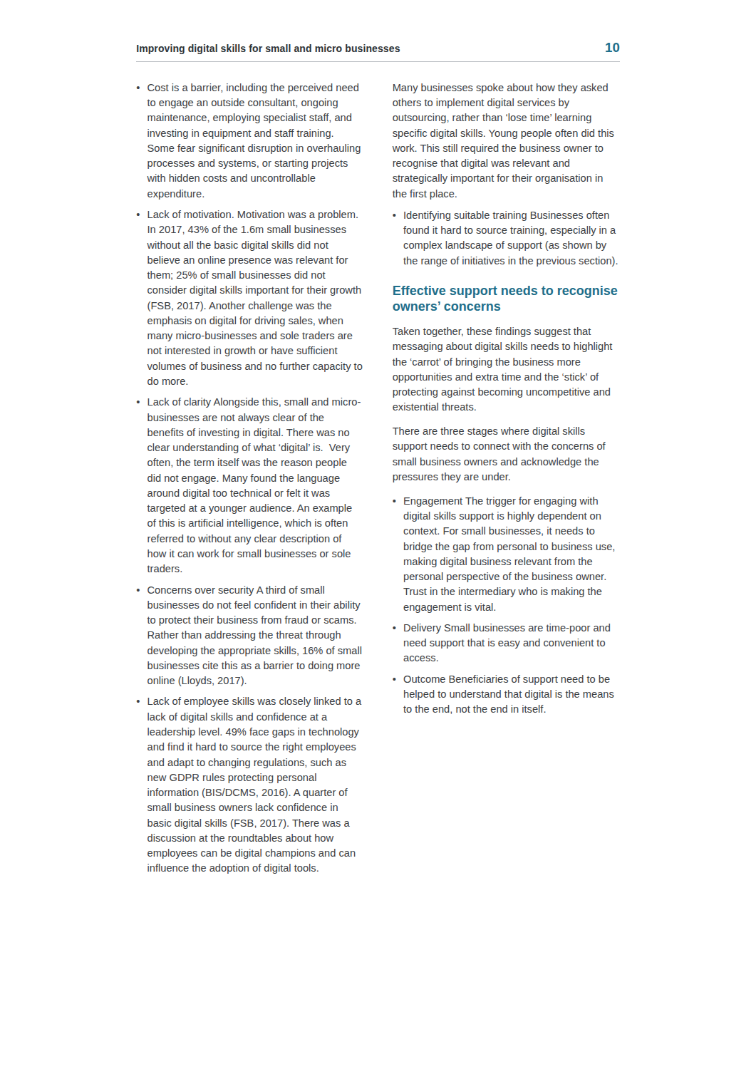Improving digital skills for small and micro businesses
10
Cost is a barrier, including the perceived need to engage an outside consultant, ongoing maintenance, employing specialist staff, and investing in equipment and staff training. Some fear significant disruption in overhauling processes and systems, or starting projects with hidden costs and uncontrollable expenditure.
Lack of motivation. Motivation was a problem. In 2017, 43% of the 1.6m small businesses without all the basic digital skills did not believe an online presence was relevant for them; 25% of small businesses did not consider digital skills important for their growth (FSB, 2017). Another challenge was the emphasis on digital for driving sales, when many micro-businesses and sole traders are not interested in growth or have sufficient volumes of business and no further capacity to do more.
Lack of clarity Alongside this, small and micro-businesses are not always clear of the benefits of investing in digital. There was no clear understanding of what ‘digital’ is. Very often, the term itself was the reason people did not engage. Many found the language around digital too technical or felt it was targeted at a younger audience. An example of this is artificial intelligence, which is often referred to without any clear description of how it can work for small businesses or sole traders.
Concerns over security A third of small businesses do not feel confident in their ability to protect their business from fraud or scams. Rather than addressing the threat through developing the appropriate skills, 16% of small businesses cite this as a barrier to doing more online (Lloyds, 2017).
Lack of employee skills was closely linked to a lack of digital skills and confidence at a leadership level. 49% face gaps in technology and find it hard to source the right employees and adapt to changing regulations, such as new GDPR rules protecting personal information (BIS/DCMS, 2016). A quarter of small business owners lack confidence in basic digital skills (FSB, 2017). There was a discussion at the roundtables about how employees can be digital champions and can influence the adoption of digital tools.
Many businesses spoke about how they asked others to implement digital services by outsourcing, rather than ‘lose time’ learning specific digital skills. Young people often did this work. This still required the business owner to recognise that digital was relevant and strategically important for their organisation in the first place.
Identifying suitable training Businesses often found it hard to source training, especially in a complex landscape of support (as shown by the range of initiatives in the previous section).
Effective support needs to recognise owners’ concerns
Taken together, these findings suggest that messaging about digital skills needs to highlight the ‘carrot’ of bringing the business more opportunities and extra time and the ‘stick’ of protecting against becoming uncompetitive and existential threats.
There are three stages where digital skills support needs to connect with the concerns of small business owners and acknowledge the pressures they are under.
Engagement The trigger for engaging with digital skills support is highly dependent on context. For small businesses, it needs to bridge the gap from personal to business use, making digital business relevant from the personal perspective of the business owner. Trust in the intermediary who is making the engagement is vital.
Delivery Small businesses are time-poor and need support that is easy and convenient to access.
Outcome Beneficiaries of support need to be helped to understand that digital is the means to the end, not the end in itself.